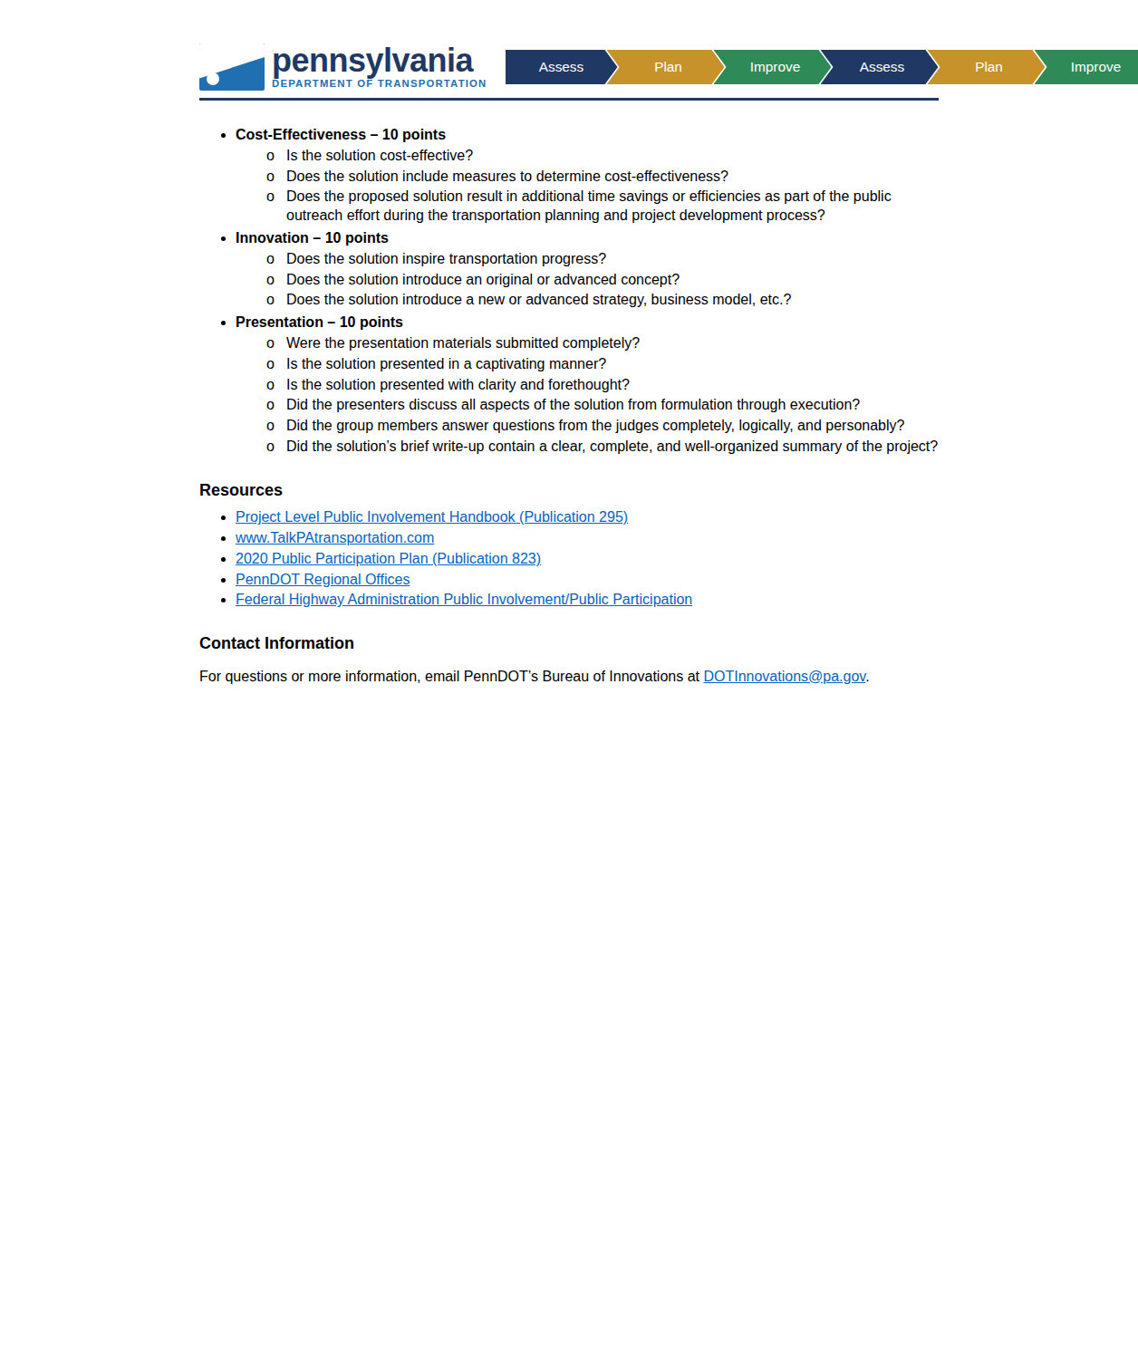pennsylvania DEPARTMENT OF TRANSPORTATION
Assess
Plan
Improve
Assess
Plan
Improve
Cost-Effectiveness – 10 points
Is the solution cost-effective?
Does the solution include measures to determine cost-effectiveness?
Does the proposed solution result in additional time savings or efficiencies as part of the public outreach effort during the transportation planning and project development process?
Innovation – 10 points
Does the solution inspire transportation progress?
Does the solution introduce an original or advanced concept?
Does the solution introduce a new or advanced strategy, business model, etc.?
Presentation – 10 points
Were the presentation materials submitted completely?
Is the solution presented in a captivating manner?
Is the solution presented with clarity and forethought?
Did the presenters discuss all aspects of the solution from formulation through execution?
Did the group members answer questions from the judges completely, logically, and personably?
Did the solution’s brief write-up contain a clear, complete, and well-organized summary of the project?
Resources
Project Level Public Involvement Handbook (Publication 295)
www.TalkPAtransportation.com
2020 Public Participation Plan (Publication 823)
PennDOT Regional Offices
Federal Highway Administration Public Involvement/Public Participation
Contact Information
For questions or more information, email PennDOT’s Bureau of Innovations at DOTInnovations@pa.gov.